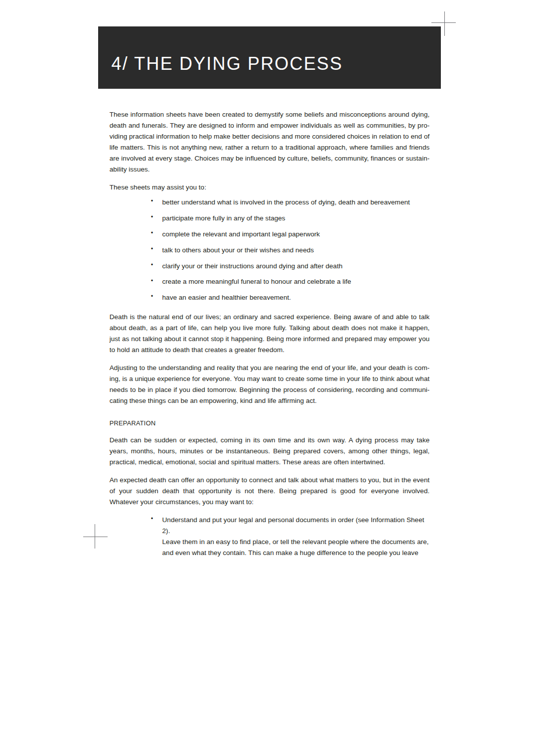4/ The Dying Process
These information sheets have been created to demystify some beliefs and misconceptions around dying, death and funerals. They are designed to inform and empower individuals as well as communities, by providing practical information to help make better decisions and more considered choices in relation to end of life matters. This is not anything new, rather a return to a traditional approach, where families and friends are involved at every stage. Choices may be influenced by culture, beliefs, community, finances or sustainability issues.
These sheets may assist you to:
better understand what is involved in the process of dying, death and bereavement
participate more fully in any of the stages
complete the relevant and important legal paperwork
talk to others about your or their wishes and needs
clarify your or their instructions around dying and after death
create a more meaningful funeral to honour and celebrate a life
have an easier and healthier bereavement.
Death is the natural end of our lives; an ordinary and sacred experience. Being aware of and able to talk about death, as a part of life, can help you live more fully. Talking about death does not make it happen, just as not talking about it cannot stop it happening. Being more informed and prepared may empower you to hold an attitude to death that creates a greater freedom.
Adjusting to the understanding and reality that you are nearing the end of your life, and your death is coming, is a unique experience for everyone. You may want to create some time in your life to think about what needs to be in place if you died tomorrow. Beginning the process of considering, recording and communicating these things can be an empowering, kind and life affirming act.
Preparation
Death can be sudden or expected, coming in its own time and its own way. A dying process may take years, months, hours, minutes or be instantaneous. Being prepared covers, among other things, legal, practical, medical, emotional, social and spiritual matters. These areas are often intertwined.
An expected death can offer an opportunity to connect and talk about what matters to you, but in the event of your sudden death that opportunity is not there. Being prepared is good for everyone involved. Whatever your circumstances, you may want to:
Understand and put your legal and personal documents in order (see Information Sheet 2). Leave them in an easy to find place, or tell the relevant people where the documents are, and even what they contain. This can make a huge difference to the people you leave behind.
Speak to the person(s) who you want to be responsible for carrying out your wishes. Ensure what you are asking of them lines up with their values and beliefs, and that they will action it for you. If they are unwilling or unable, this gives you the chance to talk about it